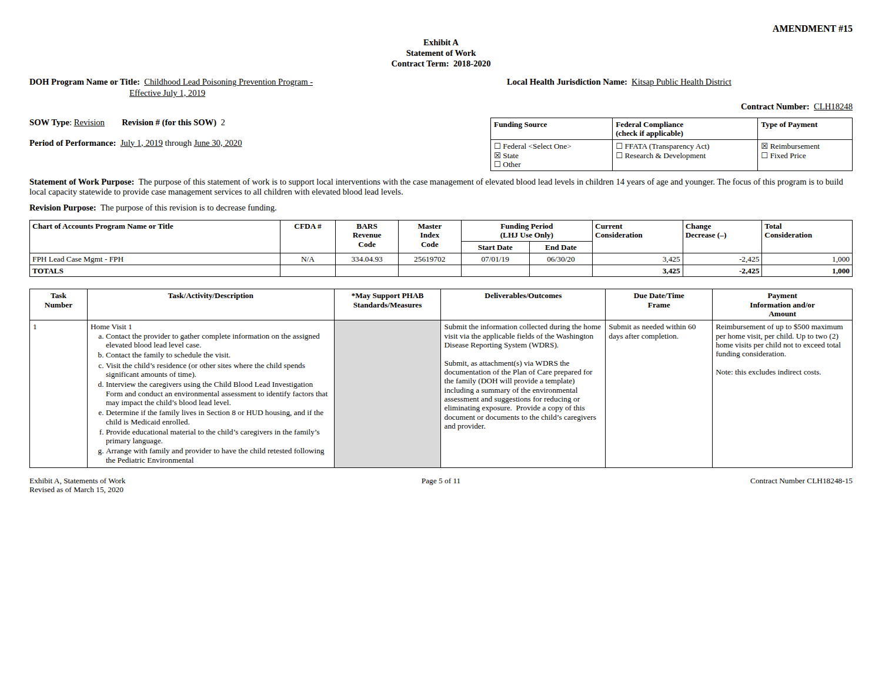AMENDMENT #15
Exhibit A
Statement of Work
Contract Term: 2018-2020
DOH Program Name or Title: Childhood Lead Poisoning Prevention Program -
Local Health Jurisdiction Name: Kitsap Public Health District
Effective July 1, 2019
Contract Number: CLH18248
SOW Type: Revision Revision # (for this SOW) 2
Period of Performance: July 1, 2019 through June 30, 2020
| Funding Source | Federal Compliance (check if applicable) | Type of Payment |
| --- | --- | --- |
| ☐ Federal <Select One> ☒ State ☐ Other | ☐ FFATA (Transparency Act) ☐ Research & Development | ☒ Reimbursement ☐ Fixed Price |
Statement of Work Purpose: The purpose of this statement of work is to support local interventions with the case management of elevated blood lead levels in children 14 years of age and younger. The focus of this program is to build local capacity statewide to provide case management services to all children with elevated blood lead levels.
Revision Purpose: The purpose of this revision is to decrease funding.
| Chart of Accounts Program Name or Title | CFDA # | BARS Revenue Code | Master Index Code | Funding Period (LHJ Use Only) | Current Consideration | Change Decrease (–) | Total Consideration |
| --- | --- | --- | --- | --- | --- | --- | --- |
| Start Date | End Date |
| FPH Lead Case Mgmt - FPH | N/A | 334.04.93 | 25619702 | 07/01/19 | 06/30/20 | 3,425 | -2,425 | 1,000 |
| TOTALS | | | | | | 3,425 | -2,425 | 1,000 |
| Task Number | Task/Activity/Description | *May Support PHAB Standards/Measures | Deliverables/Outcomes | Due Date/Time Frame | Payment Information and/or Amount |
| --- | --- | --- | --- | --- | --- |
| 1 | Home Visit 1 Contact the provider to gather complete information on the assigned elevated blood lead level case. Contact the family to schedule the visit. Visit the child’s residence (or other sites where the child spends significant amounts of time). Interview the caregivers using the Child Blood Lead Investigation Form and conduct an environmental assessment to identify factors that may impact the child’s blood lead level. Determine if the family lives in Section 8 or HUD housing, and if the child is Medicaid enrolled. Provide educational material to the child’s caregivers in the family’s primary language. Arrange with family and provider to have the child retested following the Pediatric Environmental | | Submit the information collected during the home visit via the applicable fields of the Washington Disease Reporting System (WDRS). Submit, as attachment(s) via WDRS the documentation of the Plan of Care prepared for the family (DOH will provide a template) including a summary of the environmental assessment and suggestions for reducing or eliminating exposure. Provide a copy of this document or documents to the child’s caregivers and provider. | Submit as needed within 60 days after completion. | Reimbursement of up to $500 maximum per home visit, per child. Up to two (2) home visits per child not to exceed total funding consideration. Note: this excludes indirect costs. |
Exhibit A, Statements of Work
Revised as of March 15, 2020
Page 5 of 11
Contract Number CLH18248-15